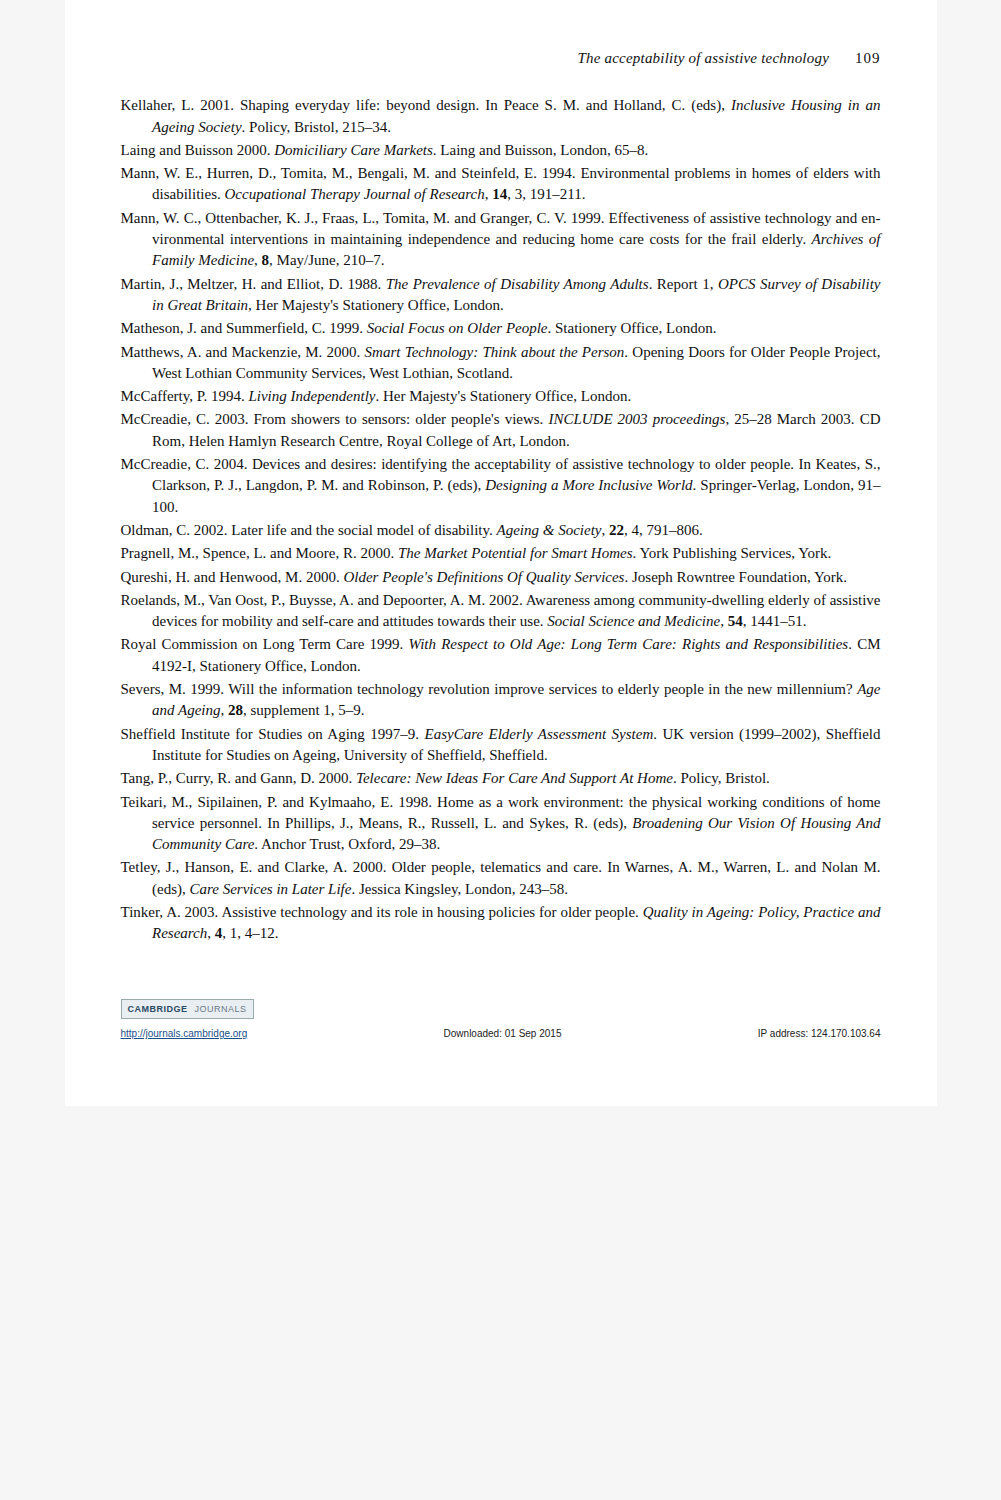The acceptability of assistive technology 109
Kellaher, L. 2001. Shaping everyday life: beyond design. In Peace S. M. and Holland, C. (eds), Inclusive Housing in an Ageing Society. Policy, Bristol, 215–34.
Laing and Buisson 2000. Domiciliary Care Markets. Laing and Buisson, London, 65–8.
Mann, W. E., Hurren, D., Tomita, M., Bengali, M. and Steinfeld, E. 1994. Environmental problems in homes of elders with disabilities. Occupational Therapy Journal of Research, 14, 3, 191–211.
Mann, W. C., Ottenbacher, K. J., Fraas, L., Tomita, M. and Granger, C. V. 1999. Effectiveness of assistive technology and environmental interventions in maintaining independence and reducing home care costs for the frail elderly. Archives of Family Medicine, 8, May/June, 210–7.
Martin, J., Meltzer, H. and Elliot, D. 1988. The Prevalence of Disability Among Adults. Report 1, OPCS Survey of Disability in Great Britain, Her Majesty's Stationery Office, London.
Matheson, J. and Summerfield, C. 1999. Social Focus on Older People. Stationery Office, London.
Matthews, A. and Mackenzie, M. 2000. Smart Technology: Think about the Person. Opening Doors for Older People Project, West Lothian Community Services, West Lothian, Scotland.
McCafferty, P. 1994. Living Independently. Her Majesty's Stationery Office, London.
McCreadie, C. 2003. From showers to sensors: older people's views. INCLUDE 2003 proceedings, 25–28 March 2003. CD Rom, Helen Hamlyn Research Centre, Royal College of Art, London.
McCreadie, C. 2004. Devices and desires: identifying the acceptability of assistive technology to older people. In Keates, S., Clarkson, P. J., Langdon, P. M. and Robinson, P. (eds), Designing a More Inclusive World. Springer-Verlag, London, 91–100.
Oldman, C. 2002. Later life and the social model of disability. Ageing & Society, 22, 4, 791–806.
Pragnell, M., Spence, L. and Moore, R. 2000. The Market Potential for Smart Homes. York Publishing Services, York.
Qureshi, H. and Henwood, M. 2000. Older People's Definitions Of Quality Services. Joseph Rowntree Foundation, York.
Roelands, M., Van Oost, P., Buysse, A. and Depoorter, A. M. 2002. Awareness among community-dwelling elderly of assistive devices for mobility and self-care and attitudes towards their use. Social Science and Medicine, 54, 1441–51.
Royal Commission on Long Term Care 1999. With Respect to Old Age: Long Term Care: Rights and Responsibilities. CM 4192-I, Stationery Office, London.
Severs, M. 1999. Will the information technology revolution improve services to elderly people in the new millennium? Age and Ageing, 28, supplement 1, 5–9.
Sheffield Institute for Studies on Aging 1997–9. EasyCare Elderly Assessment System. UK version (1999–2002), Sheffield Institute for Studies on Ageing, University of Sheffield, Sheffield.
Tang, P., Curry, R. and Gann, D. 2000. Telecare: New Ideas For Care And Support At Home. Policy, Bristol.
Teikari, M., Sipilainen, P. and Kylmaaho, E. 1998. Home as a work environment: the physical working conditions of home service personnel. In Phillips, J., Means, R., Russell, L. and Sykes, R. (eds), Broadening Our Vision Of Housing And Community Care. Anchor Trust, Oxford, 29–38.
Tetley, J., Hanson, E. and Clarke, A. 2000. Older people, telematics and care. In Warnes, A. M., Warren, L. and Nolan M. (eds), Care Services in Later Life. Jessica Kingsley, London, 243–58.
Tinker, A. 2003. Assistive technology and its role in housing policies for older people. Quality in Ageing: Policy, Practice and Research, 4, 1, 4–12.
CAMBRIDGE JOURNALS
http://journals.cambridge.org Downloaded: 01 Sep 2015 IP address: 124.170.103.64